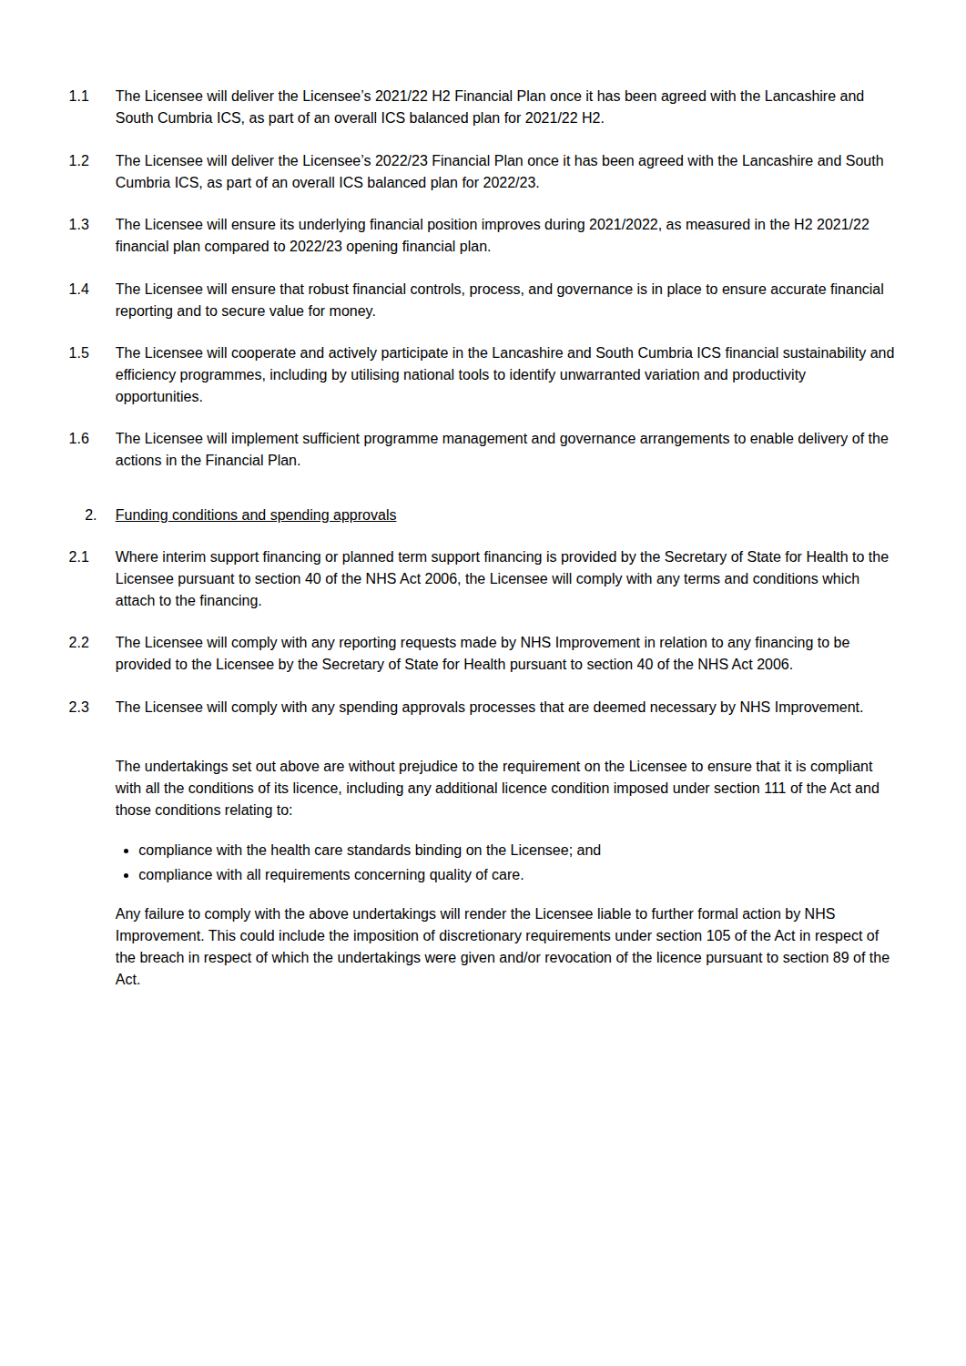1.1 The Licensee will deliver the Licensee’s 2021/22 H2 Financial Plan once it has been agreed with the Lancashire and South Cumbria ICS, as part of an overall ICS balanced plan for 2021/22 H2.
1.2 The Licensee will deliver the Licensee’s 2022/23 Financial Plan once it has been agreed with the Lancashire and South Cumbria ICS, as part of an overall ICS balanced plan for 2022/23.
1.3 The Licensee will ensure its underlying financial position improves during 2021/2022, as measured in the H2 2021/22 financial plan compared to 2022/23 opening financial plan.
1.4 The Licensee will ensure that robust financial controls, process, and governance is in place to ensure accurate financial reporting and to secure value for money.
1.5 The Licensee will cooperate and actively participate in the Lancashire and South Cumbria ICS financial sustainability and efficiency programmes, including by utilising national tools to identify unwarranted variation and productivity opportunities.
1.6 The Licensee will implement sufficient programme management and governance arrangements to enable delivery of the actions in the Financial Plan.
2. Funding conditions and spending approvals
2.1 Where interim support financing or planned term support financing is provided by the Secretary of State for Health to the Licensee pursuant to section 40 of the NHS Act 2006, the Licensee will comply with any terms and conditions which attach to the financing.
2.2 The Licensee will comply with any reporting requests made by NHS Improvement in relation to any financing to be provided to the Licensee by the Secretary of State for Health pursuant to section 40 of the NHS Act 2006.
2.3 The Licensee will comply with any spending approvals processes that are deemed necessary by NHS Improvement.
The undertakings set out above are without prejudice to the requirement on the Licensee to ensure that it is compliant with all the conditions of its licence, including any additional licence condition imposed under section 111 of the Act and those conditions relating to:
compliance with the health care standards binding on the Licensee; and
compliance with all requirements concerning quality of care.
Any failure to comply with the above undertakings will render the Licensee liable to further formal action by NHS Improvement. This could include the imposition of discretionary requirements under section 105 of the Act in respect of the breach in respect of which the undertakings were given and/or revocation of the licence pursuant to section 89 of the Act.